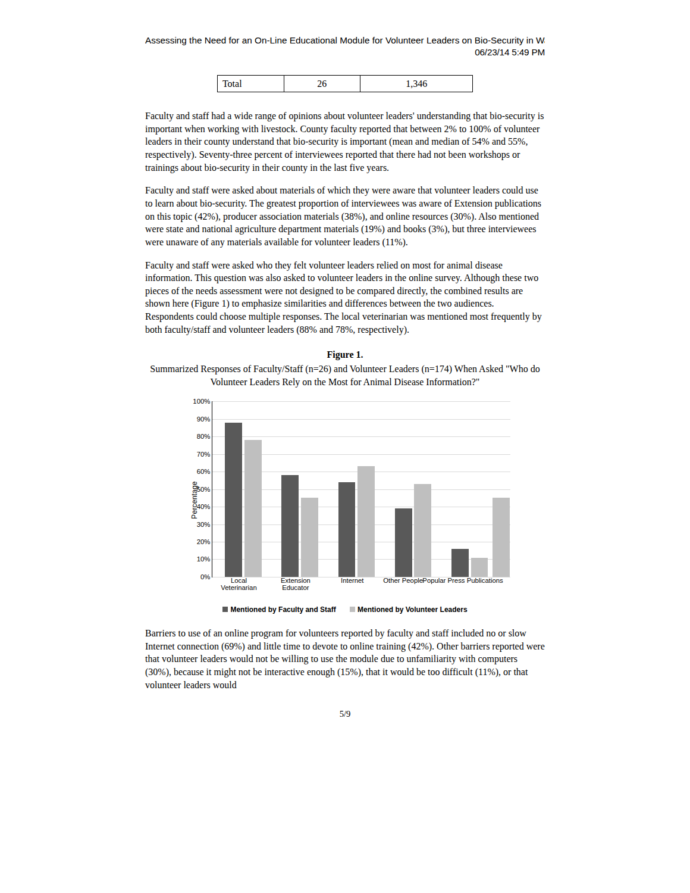Assessing the Need for an On-Line Educational Module for Volunteer Leaders on Bio-Security in Washington State 4-H 06/23/14 5:49 PM
| Total | 26 | 1,346 |
Faculty and staff had a wide range of opinions about volunteer leaders' understanding that bio-security is important when working with livestock. County faculty reported that between 2% to 100% of volunteer leaders in their county understand that bio-security is important (mean and median of 54% and 55%, respectively). Seventy-three percent of interviewees reported that there had not been workshops or trainings about bio-security in their county in the last five years.
Faculty and staff were asked about materials of which they were aware that volunteer leaders could use to learn about bio-security. The greatest proportion of interviewees was aware of Extension publications on this topic (42%), producer association materials (38%), and online resources (30%). Also mentioned were state and national agriculture department materials (19%) and books (3%), but three interviewees were unaware of any materials available for volunteer leaders (11%).
Faculty and staff were asked who they felt volunteer leaders relied on most for animal disease information. This question was also asked to volunteer leaders in the online survey. Although these two pieces of the needs assessment were not designed to be compared directly, the combined results are shown here (Figure 1) to emphasize similarities and differences between the two audiences. Respondents could choose multiple responses. The local veterinarian was mentioned most frequently by both faculty/staff and volunteer leaders (88% and 78%, respectively).
Figure 1. Summarized Responses of Faculty/Staff (n=26) and Volunteer Leaders (n=174) When Asked "Who do Volunteer Leaders Rely on the Most for Animal Disease Information?"
Percentage
100%
90%
80%
70%
60%
50%
40%
30%
20%
10%
0%
Local
Veterinarian
Extension
Educator
Internet
Other People
Popular Press Publications
Mentioned by Faculty and Staff Mentioned by Volunteer Leaders
Barriers to use of an online program for volunteers reported by faculty and staff included no or slow Internet connection (69%) and little time to devote to online training (42%). Other barriers reported were that volunteer leaders would not be willing to use the module due to unfamiliarity with computers (30%), because it might not be interactive enough (15%), that it would be too difficult (11%), or that volunteer leaders would
5/9